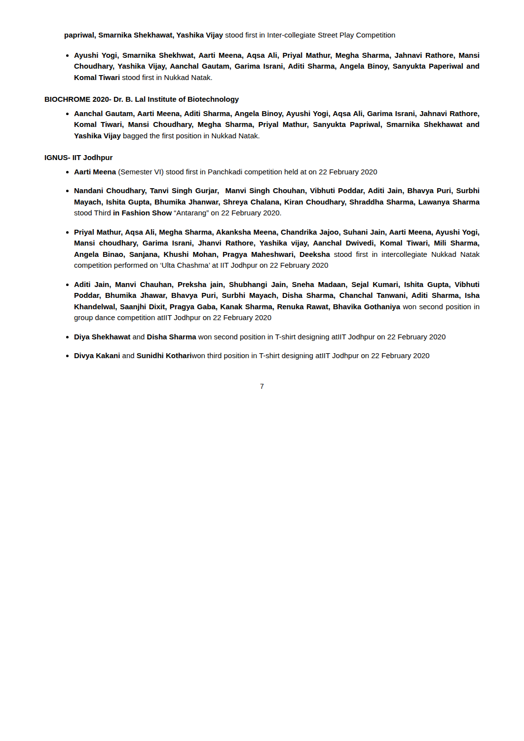papriwal, Smarnika Shekhawat, Yashika Vijay stood first in Inter-collegiate Street Play Competition
Ayushi Yogi, Smarnika Shekhwat, Aarti Meena, Aqsa Ali, Priyal Mathur, Megha Sharma, Jahnavi Rathore, Mansi Choudhary, Yashika Vijay, Aanchal Gautam, Garima Israni, Aditi Sharma, Angela Binoy, Sanyukta Paperiwal and Komal Tiwari stood first in Nukkad Natak.
BIOCHROME 2020- Dr. B. Lal Institute of Biotechnology
Aanchal Gautam, Aarti Meena, Aditi Sharma, Angela Binoy, Ayushi Yogi, Aqsa Ali, Garima Israni, Jahnavi Rathore, Komal Tiwari, Mansi Choudhary, Megha Sharma, Priyal Mathur, Sanyukta Papriwal, Smarnika Shekhawat and Yashika Vijay bagged the first position in Nukkad Natak.
IGNUS- IIT Jodhpur
Aarti Meena (Semester VI) stood first in Panchkadi competition held at on 22 February 2020
Nandani Choudhary, Tanvi Singh Gurjar, Manvi Singh Chouhan, Vibhuti Poddar, Aditi Jain, Bhavya Puri, Surbhi Mayach, Ishita Gupta, Bhumika Jhanwar, Shreya Chalana, Kiran Choudhary, Shraddha Sharma, Lawanya Sharma stood Third in Fashion Show “Antarang” on 22 February 2020.
Priyal Mathur, Aqsa Ali, Megha Sharma, Akanksha Meena, Chandrika Jajoo, Suhani Jain, Aarti Meena, Ayushi Yogi, Mansi choudhary, Garima Israni, Jhanvi Rathore, Yashika vijay, Aanchal Dwivedi, Komal Tiwari, Mili Sharma, Angela Binao, Sanjana, Khushi Mohan, Pragya Maheshwari, Deeksha stood first in intercollegiate Nukkad Natak competition performed on ‘Ulta Chashma’ at IIT Jodhpur on 22 February 2020
Aditi Jain, Manvi Chauhan, Preksha jain, Shubhangi Jain, Sneha Madaan, Sejal Kumari, Ishita Gupta, Vibhuti Poddar, Bhumika Jhawar, Bhavya Puri, Surbhi Mayach, Disha Sharma, Chanchal Tanwani, Aditi Sharma, Isha Khandelwal, Saanjhi Dixit, Pragya Gaba, Kanak Sharma, Renuka Rawat, Bhavika Gothaniya won second position in group dance competition atIIT Jodhpur on 22 February 2020
Diya Shekhawat and Disha Sharma won second position in T-shirt designing atIIT Jodhpur on 22 February 2020
Divya Kakani and Sunidhi Kothariwon third position in T-shirt designing atIIT Jodhpur on 22 February 2020
7